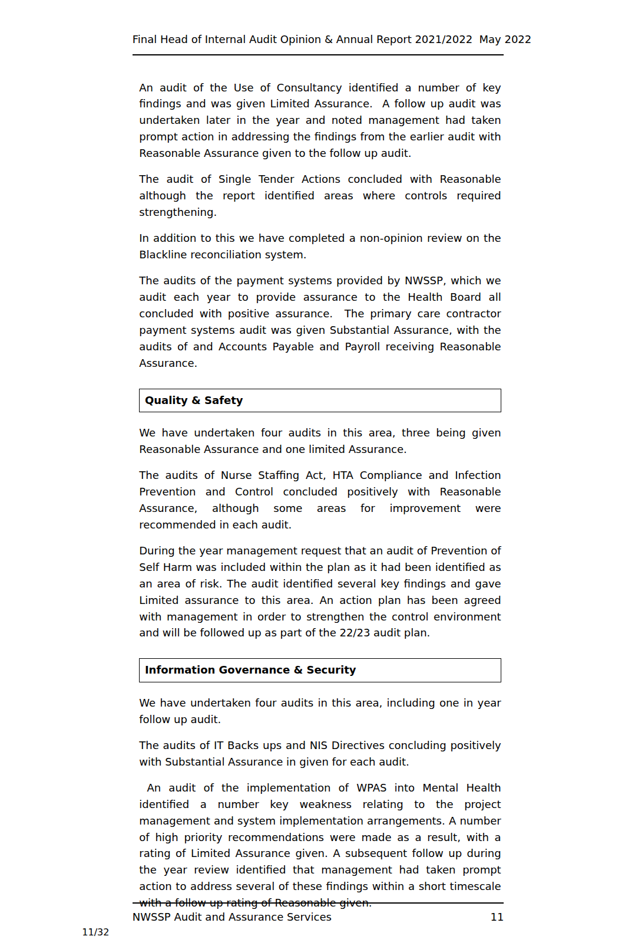Final Head of Internal Audit Opinion & Annual Report 2021/2022 May 2022
An audit of the Use of Consultancy identified a number of key findings and was given Limited Assurance. A follow up audit was undertaken later in the year and noted management had taken prompt action in addressing the findings from the earlier audit with Reasonable Assurance given to the follow up audit.
The audit of Single Tender Actions concluded with Reasonable although the report identified areas where controls required strengthening.
In addition to this we have completed a non-opinion review on the Blackline reconciliation system.
The audits of the payment systems provided by NWSSP, which we audit each year to provide assurance to the Health Board all concluded with positive assurance. The primary care contractor payment systems audit was given Substantial Assurance, with the audits of and Accounts Payable and Payroll receiving Reasonable Assurance.
Quality & Safety
We have undertaken four audits in this area, three being given Reasonable Assurance and one limited Assurance.
The audits of Nurse Staffing Act, HTA Compliance and Infection Prevention and Control concluded positively with Reasonable Assurance, although some areas for improvement were recommended in each audit.
During the year management request that an audit of Prevention of Self Harm was included within the plan as it had been identified as an area of risk. The audit identified several key findings and gave Limited assurance to this area. An action plan has been agreed with management in order to strengthen the control environment and will be followed up as part of the 22/23 audit plan.
Information Governance & Security
We have undertaken four audits in this area, including one in year follow up audit.
The audits of IT Backs ups and NIS Directives concluding positively with Substantial Assurance in given for each audit.
An audit of the implementation of WPAS into Mental Health identified a number key weakness relating to the project management and system implementation arrangements. A number of high priority recommendations were made as a result, with a rating of Limited Assurance given. A subsequent follow up during the year review identified that management had taken prompt action to address several of these findings within a short timescale with a follow up rating of Reasonable given.
NWSSP Audit and Assurance Services
11
11/32